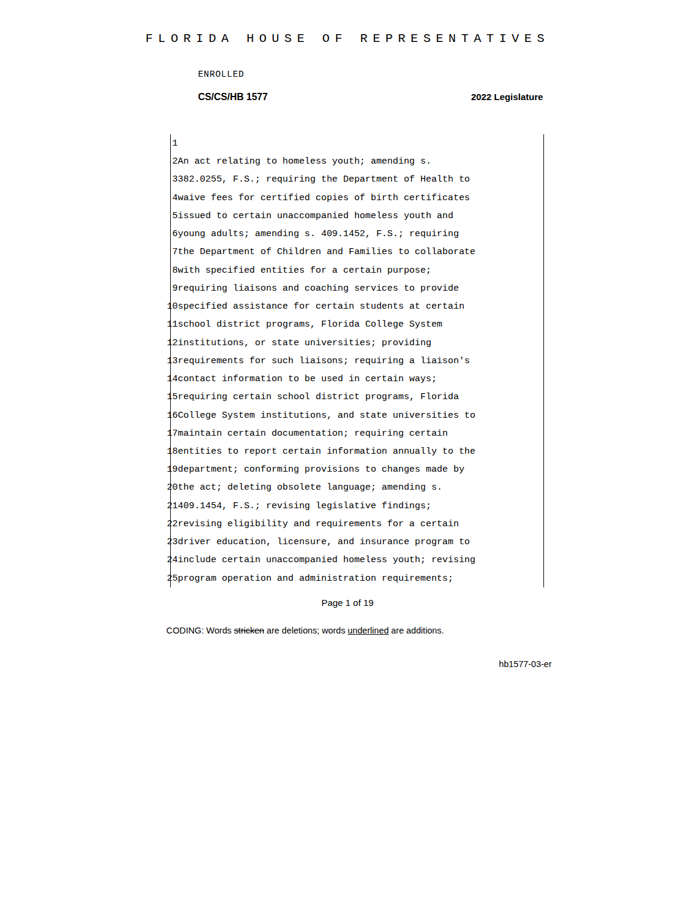FLORIDA HOUSE OF REPRESENTATIVES
ENROLLED
CS/CS/HB 1577 2022 Legislature
| 1 | |
| 2 | An act relating to homeless youth; amending s. |
| 3 | 382.0255, F.S.; requiring the Department of Health to |
| 4 | waive fees for certified copies of birth certificates |
| 5 | issued to certain unaccompanied homeless youth and |
| 6 | young adults; amending s. 409.1452, F.S.; requiring |
| 7 | the Department of Children and Families to collaborate |
| 8 | with specified entities for a certain purpose; |
| 9 | requiring liaisons and coaching services to provide |
| 10 | specified assistance for certain students at certain |
| 11 | school district programs, Florida College System |
| 12 | institutions, or state universities; providing |
| 13 | requirements for such liaisons; requiring a liaison's |
| 14 | contact information to be used in certain ways; |
| 15 | requiring certain school district programs, Florida |
| 16 | College System institutions, and state universities to |
| 17 | maintain certain documentation; requiring certain |
| 18 | entities to report certain information annually to the |
| 19 | department; conforming provisions to changes made by |
| 20 | the act; deleting obsolete language; amending s. |
| 21 | 409.1454, F.S.; revising legislative findings; |
| 22 | revising eligibility and requirements for a certain |
| 23 | driver education, licensure, and insurance program to |
| 24 | include certain unaccompanied homeless youth; revising |
| 25 | program operation and administration requirements; |
Page 1 of 19
CODING: Words stricken are deletions; words underlined are additions.
hb1577-03-er